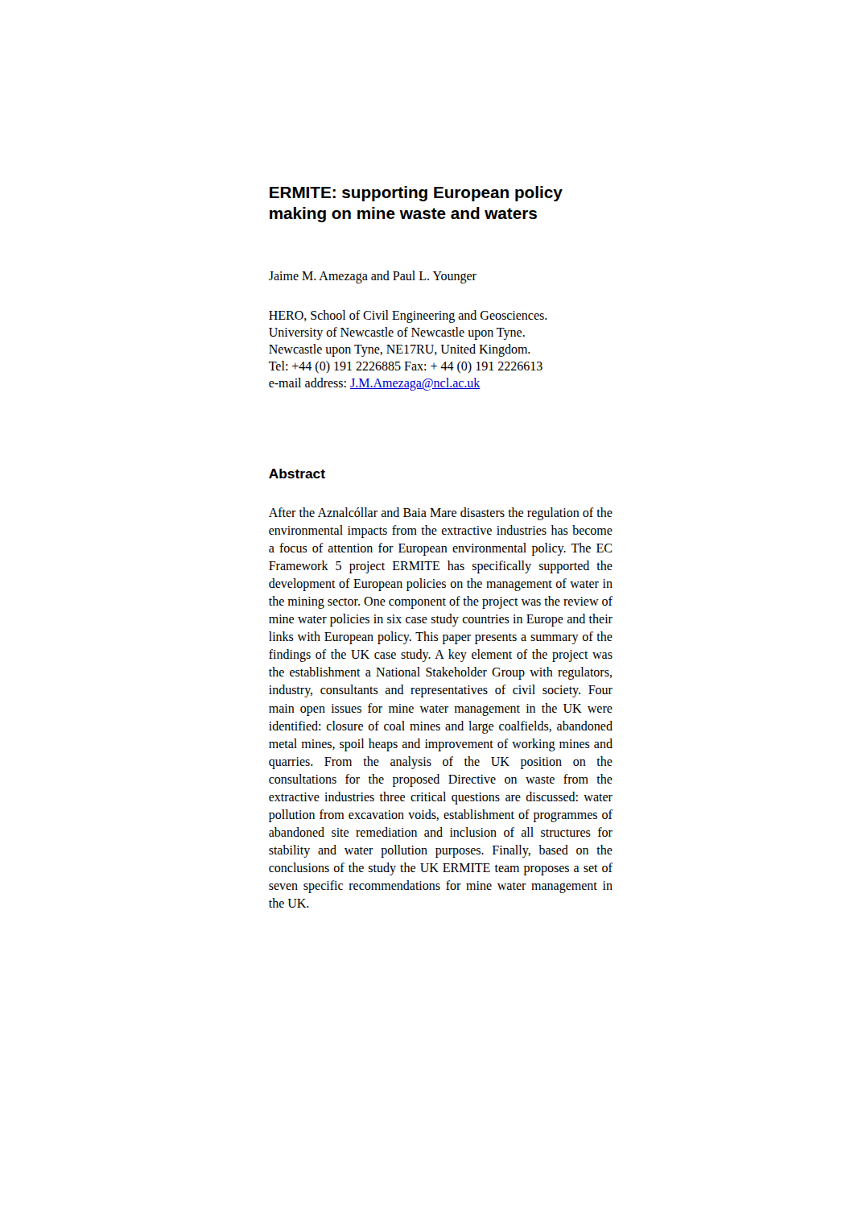ERMITE: supporting European policy making on mine waste and waters
Jaime M. Amezaga and Paul L. Younger
HERO, School of Civil Engineering and Geosciences.
University of Newcastle of Newcastle upon Tyne.
Newcastle upon Tyne, NE17RU, United Kingdom.
Tel: +44 (0) 191 2226885 Fax: + 44 (0) 191 2226613
e-mail address: J.M.Amezaga@ncl.ac.uk
Abstract
After the Aznalcóllar and Baia Mare disasters the regulation of the environmental impacts from the extractive industries has become a focus of attention for European environmental policy. The EC Framework 5 project ERMITE has specifically supported the development of European policies on the management of water in the mining sector. One component of the project was the review of mine water policies in six case study countries in Europe and their links with European policy. This paper presents a summary of the findings of the UK case study. A key element of the project was the establishment a National Stakeholder Group with regulators, industry, consultants and representatives of civil society. Four main open issues for mine water management in the UK were identified: closure of coal mines and large coalfields, abandoned metal mines, spoil heaps and improvement of working mines and quarries. From the analysis of the UK position on the consultations for the proposed Directive on waste from the extractive industries three critical questions are discussed: water pollution from excavation voids, establishment of programmes of abandoned site remediation and inclusion of all structures for stability and water pollution purposes. Finally, based on the conclusions of the study the UK ERMITE team proposes a set of seven specific recommendations for mine water management in the UK.